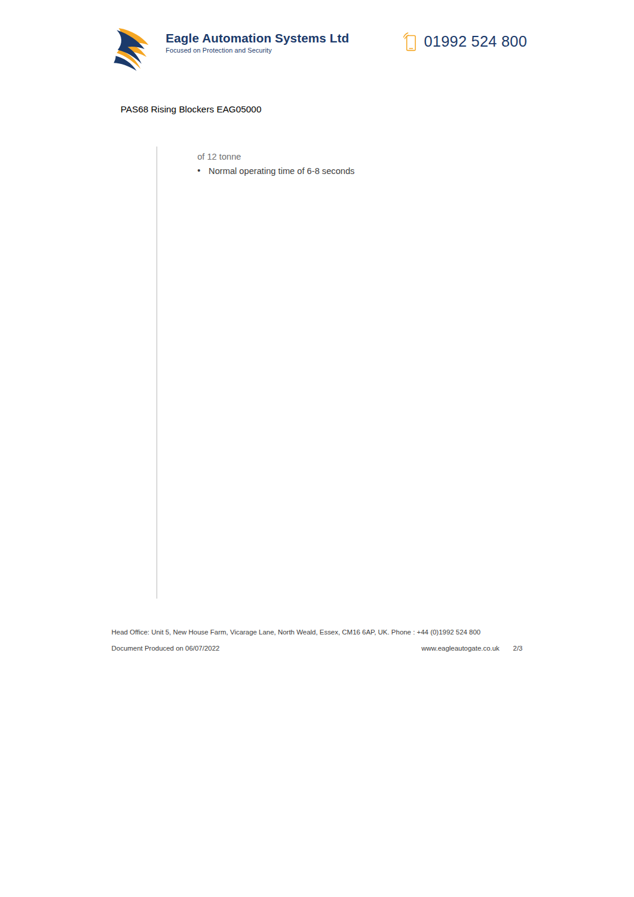Eagle Automation Systems Ltd
Focused on Protection and Security
01992 524 800
PAS68 Rising Blockers EAG05000
of 12 tonne
Normal operating time of 6-8 seconds
Head Office: Unit 5, New House Farm, Vicarage Lane, North Weald, Essex, CM16 6AP, UK. Phone : +44 (0)1992 524 800
Document Produced on 06/07/2022
www.eagleautogate.co.uk 2/3